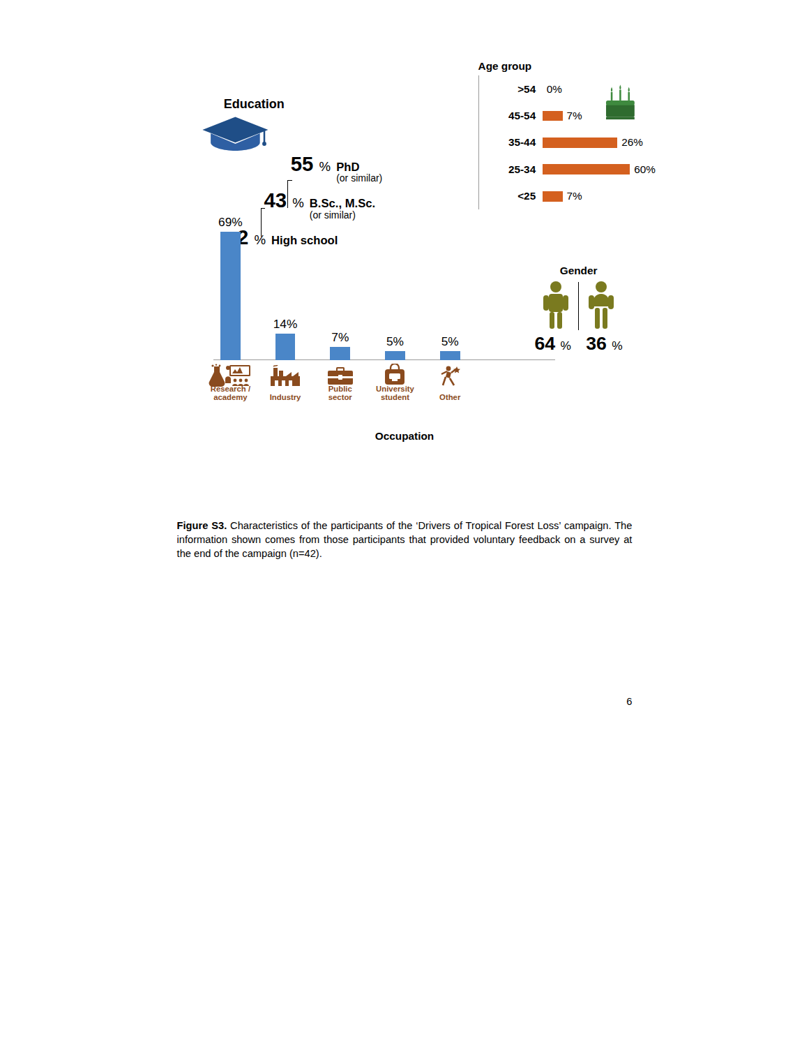Education
55 % PhD(or similar)
43 % B.Sc., M.Sc.(or similar)
2 % High school
Age group
>54 0%
45-54 7%
35-44 26%
25-34 60%
<25 7%
69%
14%
7%
5%
5%
Research /
academy
Industry
Public
sector
University
student
Other
Occupation
Gender
64 % 36 %
Figure S3. Characteristics of the participants of the ‘Drivers of Tropical Forest Loss’ campaign. The information shown comes from those participants that provided voluntary feedback on a survey at the end of the campaign (n=42).
6